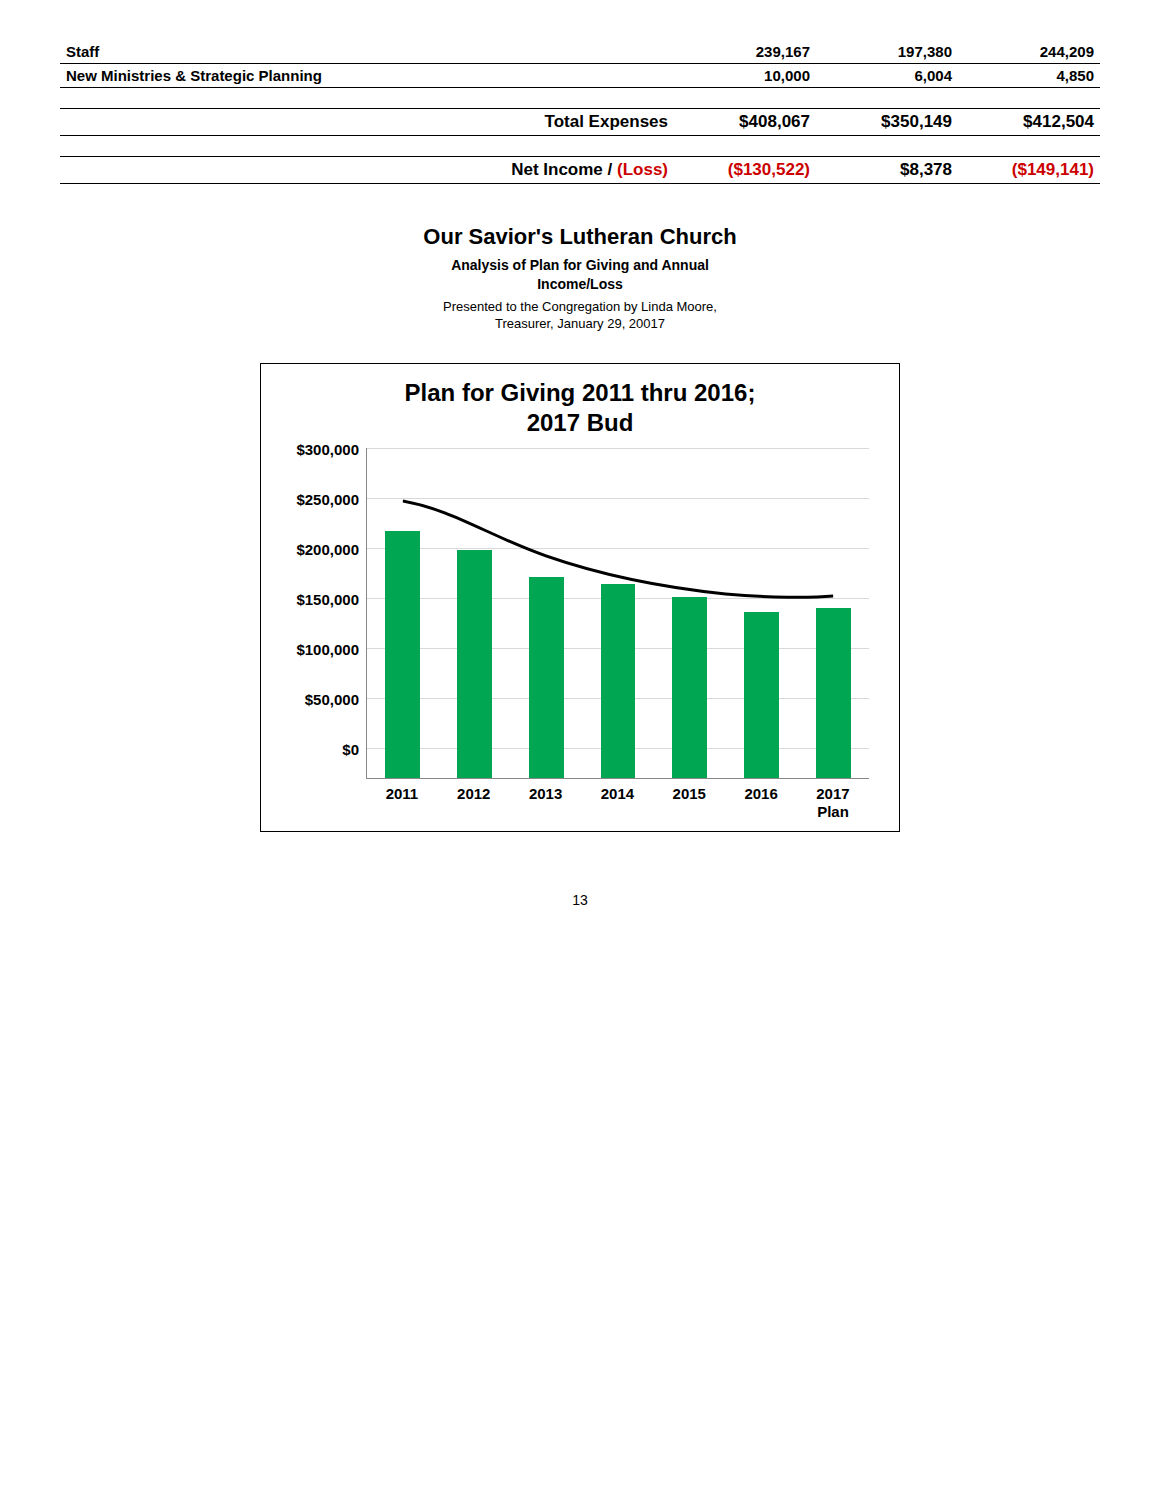| Staff | 239,167 | 197,380 | 244,209 |
| New Ministries & Strategic Planning | 10,000 | 6,004 | 4,850 |
| Total Expenses | $408,067 | $350,149 | $412,504 |
| Net Income / (Loss) | ($130,522) | $8,378 | ($149,141) |
Our Savior's Lutheran Church
Analysis of Plan for Giving and Annual
Income/Loss
Presented to the Congregation by Linda Moore,
Treasurer, January 29, 20017
Plan for Giving 2011 thru 2016;
2017 Bud
$300,000
$250,000
$200,000
$150,000
$100,000
$50,000
$0
2011
2012
2013
2014
2015
2016
2017
Plan
13